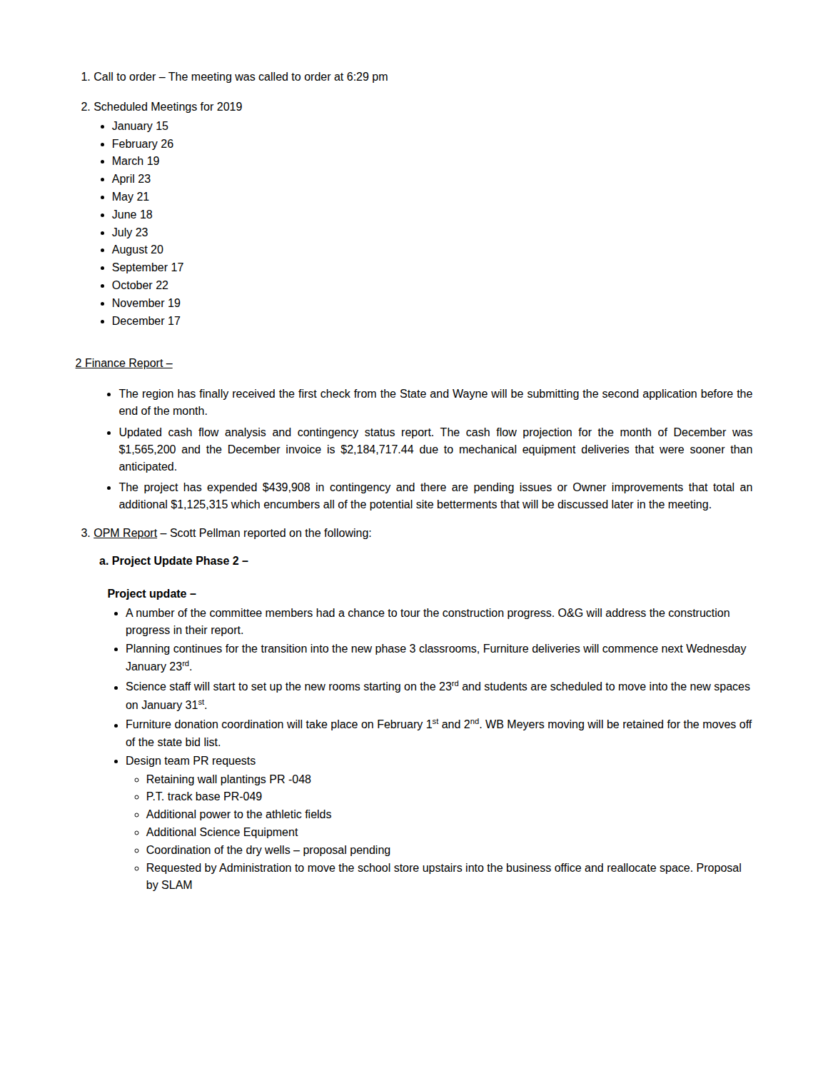Call to order – The meeting was called to order at 6:29 pm
Scheduled Meetings for 2019
January 15
February 26
March 19
April 23
May 21
June 18
July 23
August 20
September 17
October 22
November 19
December 17
2 Finance Report –
The region has finally received the first check from the State and Wayne will be submitting the second application before the end of the month.
Updated cash flow analysis and contingency status report. The cash flow projection for the month of December was $1,565,200 and the December invoice is $2,184,717.44 due to mechanical equipment deliveries that were sooner than anticipated.
The project has expended $439,908 in contingency and there are pending issues or Owner improvements that total an additional $1,125,315 which encumbers all of the potential site betterments that will be discussed later in the meeting.
OPM Report – Scott Pellman reported on the following:
Project Update Phase 2 –
Project update –
A number of the committee members had a chance to tour the construction progress. O&G will address the construction progress in their report.
Planning continues for the transition into the new phase 3 classrooms, Furniture deliveries will commence next Wednesday January 23rd.
Science staff will start to set up the new rooms starting on the 23rd and students are scheduled to move into the new spaces on January 31st.
Furniture donation coordination will take place on February 1st and 2nd. WB Meyers moving will be retained for the moves off of the state bid list.
Design team PR requests
Retaining wall plantings PR -048
P.T. track base PR-049
Additional power to the athletic fields
Additional Science Equipment
Coordination of the dry wells – proposal pending
Requested by Administration to move the school store upstairs into the business office and reallocate space. Proposal by SLAM